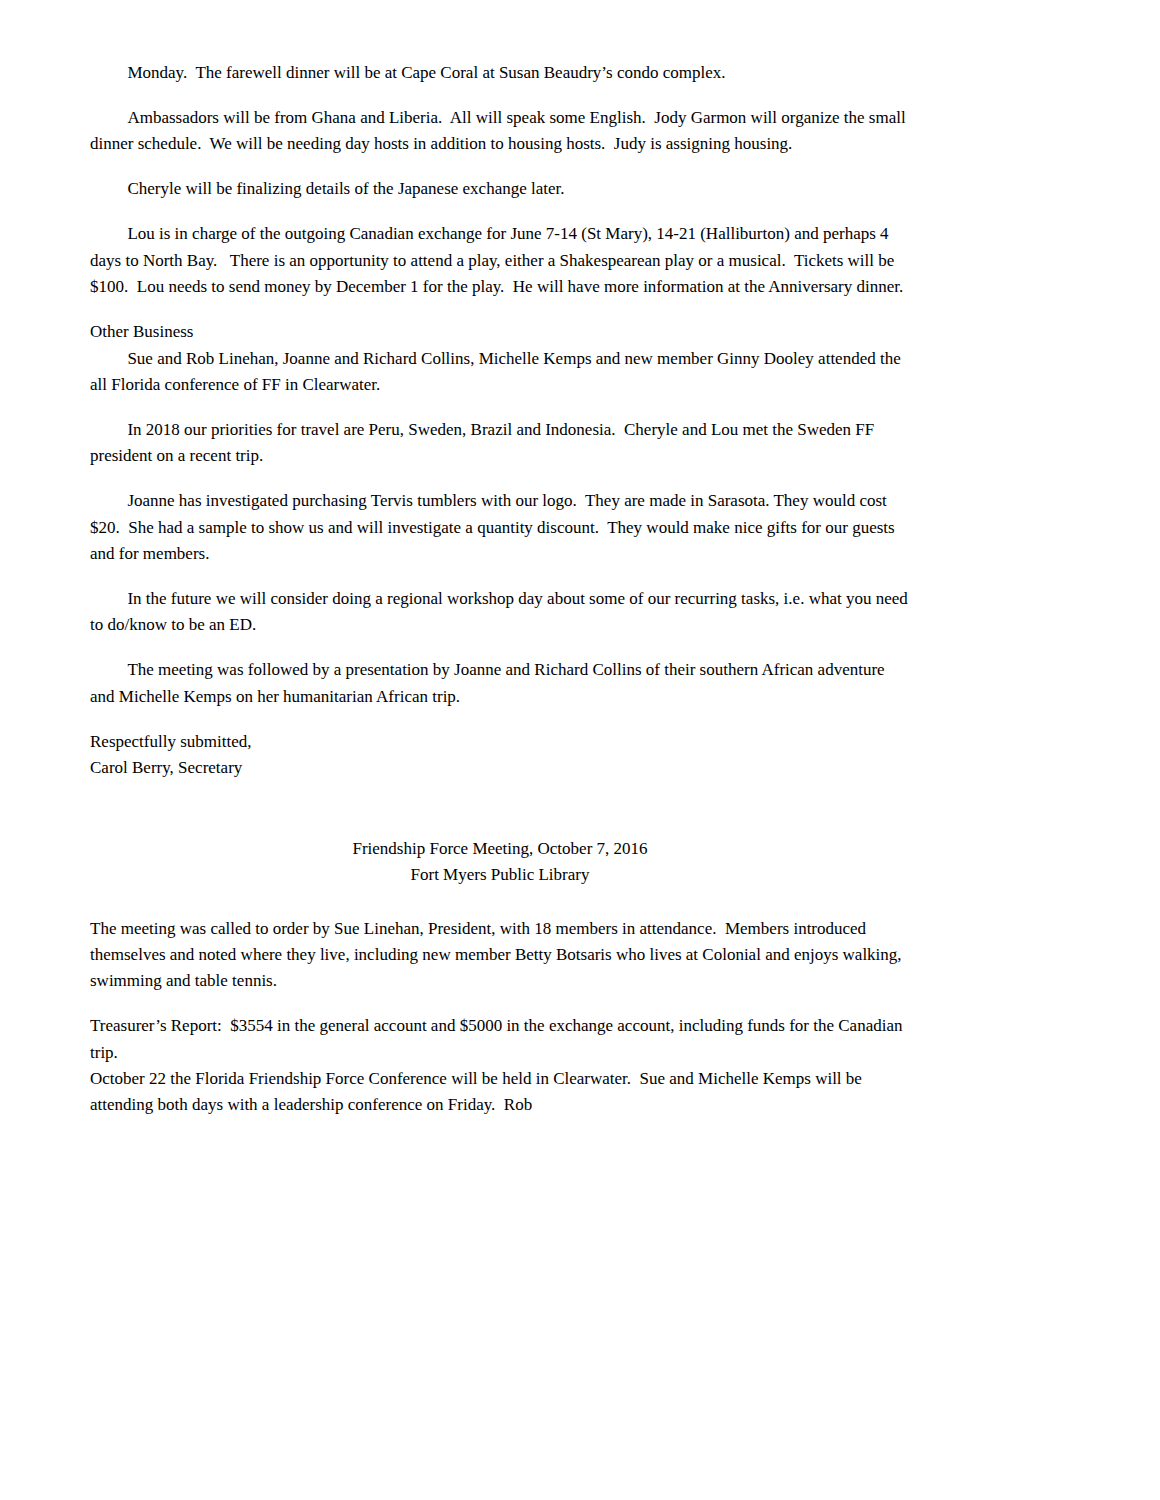Monday. The farewell dinner will be at Cape Coral at Susan Beaudry’s condo complex.
Ambassadors will be from Ghana and Liberia. All will speak some English. Jody Garmon will organize the small dinner schedule. We will be needing day hosts in addition to housing hosts. Judy is assigning housing.
Cheryle will be finalizing details of the Japanese exchange later.
Lou is in charge of the outgoing Canadian exchange for June 7-14 (St Mary), 14-21 (Halliburton) and perhaps 4 days to North Bay. There is an opportunity to attend a play, either a Shakespearean play or a musical. Tickets will be $100. Lou needs to send money by December 1 for the play. He will have more information at the Anniversary dinner.
Other Business
Sue and Rob Linehan, Joanne and Richard Collins, Michelle Kemps and new member Ginny Dooley attended the all Florida conference of FF in Clearwater.
In 2018 our priorities for travel are Peru, Sweden, Brazil and Indonesia. Cheryle and Lou met the Sweden FF president on a recent trip.
Joanne has investigated purchasing Tervis tumblers with our logo. They are made in Sarasota. They would cost $20. She had a sample to show us and will investigate a quantity discount. They would make nice gifts for our guests and for members.
In the future we will consider doing a regional workshop day about some of our recurring tasks, i.e. what you need to do/know to be an ED.
The meeting was followed by a presentation by Joanne and Richard Collins of their southern African adventure and Michelle Kemps on her humanitarian African trip.
Respectfully submitted,
Carol Berry, Secretary
Friendship Force Meeting, October 7, 2016
Fort Myers Public Library
The meeting was called to order by Sue Linehan, President, with 18 members in attendance. Members introduced themselves and noted where they live, including new member Betty Botsaris who lives at Colonial and enjoys walking, swimming and table tennis.
Treasurer’s Report: $3554 in the general account and $5000 in the exchange account, including funds for the Canadian trip.
October 22 the Florida Friendship Force Conference will be held in Clearwater. Sue and Michelle Kemps will be attending both days with a leadership conference on Friday. Rob